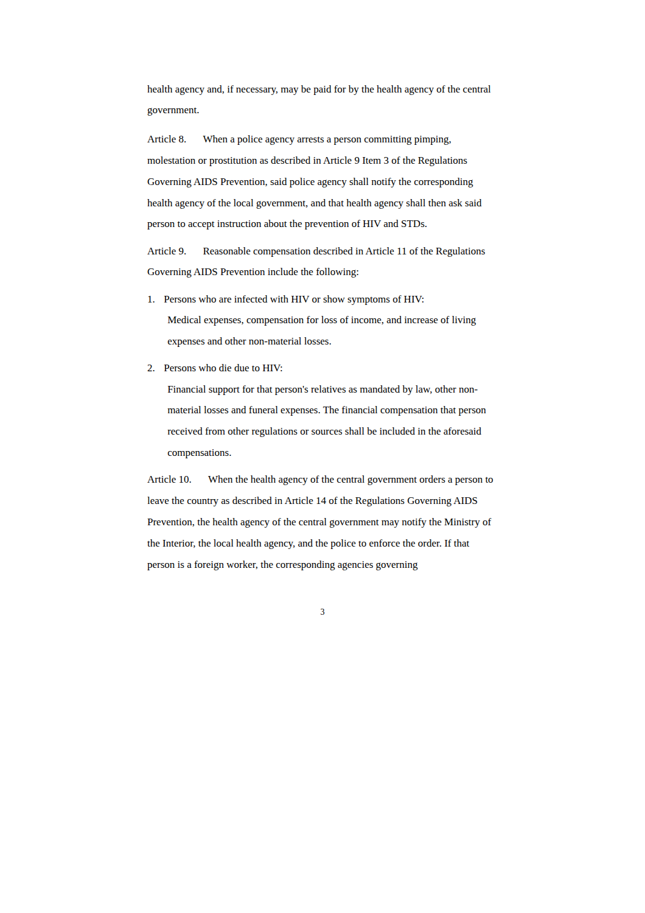health agency and, if necessary, may be paid for by the health agency of the central government.
Article 8. When a police agency arrests a person committing pimping, molestation or prostitution as described in Article 9 Item 3 of the Regulations Governing AIDS Prevention, said police agency shall notify the corresponding health agency of the local government, and that health agency shall then ask said person to accept instruction about the prevention of HIV and STDs.
Article 9. Reasonable compensation described in Article 11 of the Regulations Governing AIDS Prevention include the following:
1. Persons who are infected with HIV or show symptoms of HIV: Medical expenses, compensation for loss of income, and increase of living expenses and other non-material losses.
2. Persons who die due to HIV: Financial support for that person's relatives as mandated by law, other non-material losses and funeral expenses. The financial compensation that person received from other regulations or sources shall be included in the aforesaid compensations.
Article 10. When the health agency of the central government orders a person to leave the country as described in Article 14 of the Regulations Governing AIDS Prevention, the health agency of the central government may notify the Ministry of the Interior, the local health agency, and the police to enforce the order. If that person is a foreign worker, the corresponding agencies governing
3